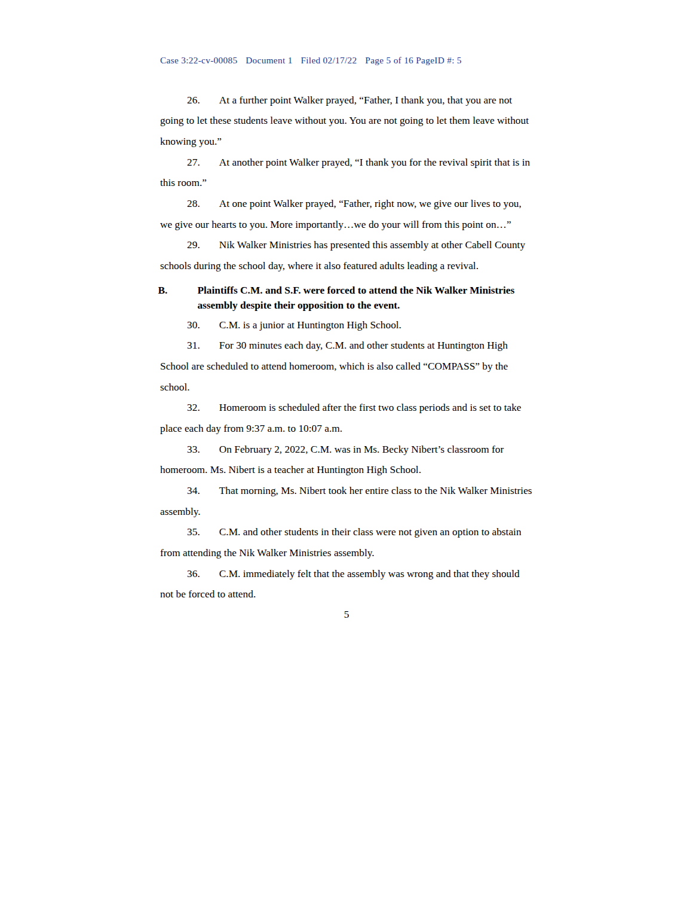Case 3:22-cv-00085 Document 1 Filed 02/17/22 Page 5 of 16 PageID #: 5
26. At a further point Walker prayed, “Father, I thank you, that you are not going to let these students leave without you. You are not going to let them leave without knowing you.”
27. At another point Walker prayed, “I thank you for the revival spirit that is in this room.”
28. At one point Walker prayed, “Father, right now, we give our lives to you, we give our hearts to you. More importantly…we do your will from this point on…”
29. Nik Walker Ministries has presented this assembly at other Cabell County schools during the school day, where it also featured adults leading a revival.
B. Plaintiffs C.M. and S.F. were forced to attend the Nik Walker Ministries assembly despite their opposition to the event.
30. C.M. is a junior at Huntington High School.
31. For 30 minutes each day, C.M. and other students at Huntington High School are scheduled to attend homeroom, which is also called “COMPASS” by the school.
32. Homeroom is scheduled after the first two class periods and is set to take place each day from 9:37 a.m. to 10:07 a.m.
33. On February 2, 2022, C.M. was in Ms. Becky Nibert’s classroom for homeroom. Ms. Nibert is a teacher at Huntington High School.
34. That morning, Ms. Nibert took her entire class to the Nik Walker Ministries assembly.
35. C.M. and other students in their class were not given an option to abstain from attending the Nik Walker Ministries assembly.
36. C.M. immediately felt that the assembly was wrong and that they should not be forced to attend.
5